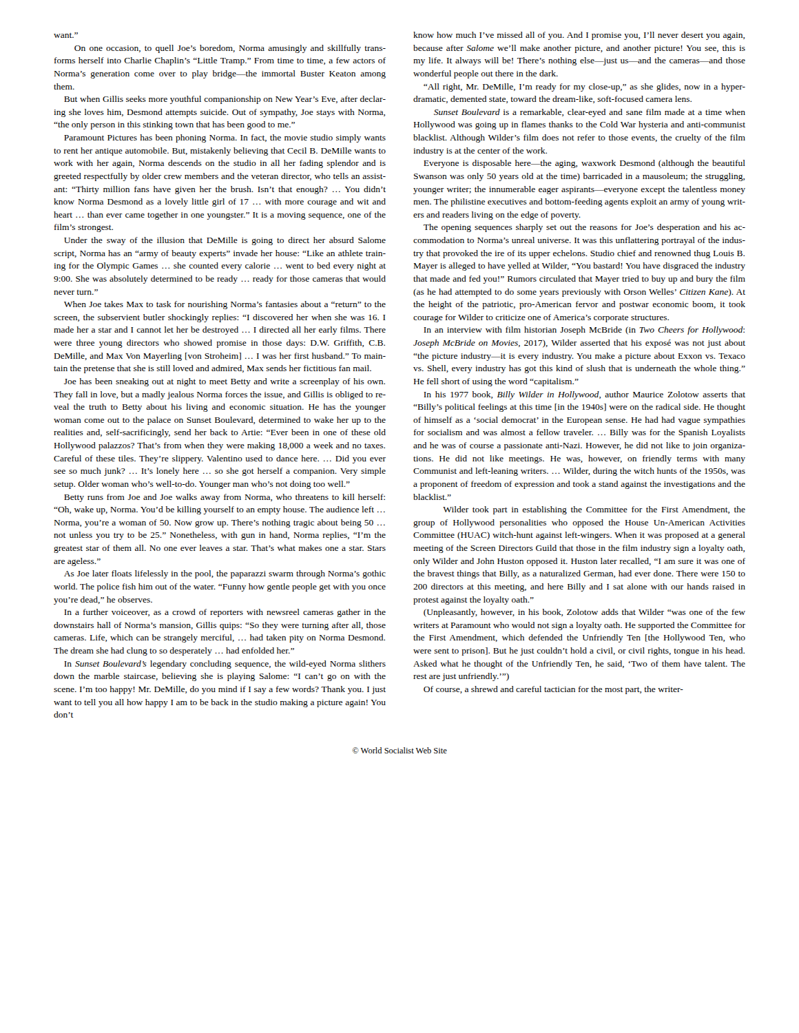want.”
On one occasion, to quell Joe’s boredom, Norma amusingly and skillfully transforms herself into Charlie Chaplin’s “Little Tramp.” From time to time, a few actors of Norma’s generation come over to play bridge—the immortal Buster Keaton among them.
But when Gillis seeks more youthful companionship on New Year’s Eve, after declaring she loves him, Desmond attempts suicide. Out of sympathy, Joe stays with Norma, “the only person in this stinking town that has been good to me.”
Paramount Pictures has been phoning Norma. In fact, the movie studio simply wants to rent her antique automobile. But, mistakenly believing that Cecil B. DeMille wants to work with her again, Norma descends on the studio in all her fading splendor and is greeted respectfully by older crew members and the veteran director, who tells an assistant: “Thirty million fans have given her the brush. Isn’t that enough? … You didn’t know Norma Desmond as a lovely little girl of 17 … with more courage and wit and heart … than ever came together in one youngster.” It is a moving sequence, one of the film’s strongest.
Under the sway of the illusion that DeMille is going to direct her absurd Salome script, Norma has an “army of beauty experts” invade her house: “Like an athlete training for the Olympic Games … she counted every calorie … went to bed every night at 9:00. She was absolutely determined to be ready … ready for those cameras that would never turn.”
When Joe takes Max to task for nourishing Norma’s fantasies about a “return” to the screen, the subservient butler shockingly replies: “I discovered her when she was 16. I made her a star and I cannot let her be destroyed … I directed all her early films. There were three young directors who showed promise in those days: D.W. Griffith, C.B. DeMille, and Max Von Mayerling [von Stroheim] … I was her first husband.” To maintain the pretense that she is still loved and admired, Max sends her fictitious fan mail.
Joe has been sneaking out at night to meet Betty and write a screenplay of his own. They fall in love, but a madly jealous Norma forces the issue, and Gillis is obliged to reveal the truth to Betty about his living and economic situation. He has the younger woman come out to the palace on Sunset Boulevard, determined to wake her up to the realities and, self-sacrificingly, send her back to Artie: “Ever been in one of these old Hollywood palazzos? That’s from when they were making 18,000 a week and no taxes. Careful of these tiles. They’re slippery. Valentino used to dance here. … Did you ever see so much junk? … It’s lonely here … so she got herself a companion. Very simple setup. Older woman who’s well-to-do. Younger man who’s not doing too well.”
Betty runs from Joe and Joe walks away from Norma, who threatens to kill herself: “Oh, wake up, Norma. You’d be killing yourself to an empty house. The audience left … Norma, you’re a woman of 50. Now grow up. There’s nothing tragic about being 50 … not unless you try to be 25.” Nonetheless, with gun in hand, Norma replies, “I’m the greatest star of them all. No one ever leaves a star. That’s what makes one a star. Stars are ageless.”
As Joe later floats lifelessly in the pool, the paparazzi swarm through Norma’s gothic world. The police fish him out of the water. “Funny how gentle people get with you once you’re dead,” he observes.
In a further voiceover, as a crowd of reporters with newsreel cameras gather in the downstairs hall of Norma’s mansion, Gillis quips: “So they were turning after all, those cameras. Life, which can be strangely merciful, … had taken pity on Norma Desmond. The dream she had clung to so desperately … had enfolded her.”
In Sunset Boulevard’s legendary concluding sequence, the wild-eyed Norma slithers down the marble staircase, believing she is playing Salome: “I can’t go on with the scene. I’m too happy! Mr. DeMille, do you mind if I say a few words? Thank you. I just want to tell you all how happy I am to be back in the studio making a picture again! You don’t
know how much I’ve missed all of you. And I promise you, I’ll never desert you again, because after Salome we’ll make another picture, and another picture! You see, this is my life. It always will be! There’s nothing else—just us—and the cameras—and those wonderful people out there in the dark.
“All right, Mr. DeMille, I’m ready for my close-up,” as she glides, now in a hyper-dramatic, demented state, toward the dream-like, soft-focused camera lens.
Sunset Boulevard is a remarkable, clear-eyed and sane film made at a time when Hollywood was going up in flames thanks to the Cold War hysteria and anti-communist blacklist. Although Wilder’s film does not refer to those events, the cruelty of the film industry is at the center of the work.
Everyone is disposable here—the aging, waxwork Desmond (although the beautiful Swanson was only 50 years old at the time) barricaded in a mausoleum; the struggling, younger writer; the innumerable eager aspirants—everyone except the talentless money men. The philistine executives and bottom-feeding agents exploit an army of young writers and readers living on the edge of poverty.
The opening sequences sharply set out the reasons for Joe’s desperation and his accommodation to Norma’s unreal universe. It was this unflattering portrayal of the industry that provoked the ire of its upper echelons. Studio chief and renowned thug Louis B. Mayer is alleged to have yelled at Wilder, “You bastard! You have disgraced the industry that made and fed you!” Rumors circulated that Mayer tried to buy up and bury the film (as he had attempted to do some years previously with Orson Welles’ Citizen Kane). At the height of the patriotic, pro-American fervor and postwar economic boom, it took courage for Wilder to criticize one of America’s corporate structures.
In an interview with film historian Joseph McBride (in Two Cheers for Hollywood: Joseph McBride on Movies, 2017), Wilder asserted that his exposé was not just about “the picture industry—it is every industry. You make a picture about Exxon vs. Texaco vs. Shell, every industry has got this kind of slush that is underneath the whole thing.” He fell short of using the word “capitalism.”
In his 1977 book, Billy Wilder in Hollywood, author Maurice Zolotow asserts that “Billy’s political feelings at this time [in the 1940s] were on the radical side. He thought of himself as a ‘social democrat’ in the European sense. He had had vague sympathies for socialism and was almost a fellow traveler. … Billy was for the Spanish Loyalists and he was of course a passionate anti-Nazi. However, he did not like to join organizations. He did not like meetings. He was, however, on friendly terms with many Communist and left-leaning writers. … Wilder, during the witch hunts of the 1950s, was a proponent of freedom of expression and took a stand against the investigations and the blacklist.”
Wilder took part in establishing the Committee for the First Amendment, the group of Hollywood personalities who opposed the House Un-American Activities Committee (HUAC) witch-hunt against left-wingers. When it was proposed at a general meeting of the Screen Directors Guild that those in the film industry sign a loyalty oath, only Wilder and John Huston opposed it. Huston later recalled, “I am sure it was one of the bravest things that Billy, as a naturalized German, had ever done. There were 150 to 200 directors at this meeting, and here Billy and I sat alone with our hands raised in protest against the loyalty oath.”
(Unpleasantly, however, in his book, Zolotow adds that Wilder “was one of the few writers at Paramount who would not sign a loyalty oath. He supported the Committee for the First Amendment, which defended the Unfriendly Ten [the Hollywood Ten, who were sent to prison]. But he just couldn’t hold a civil, or civil rights, tongue in his head. Asked what he thought of the Unfriendly Ten, he said, ‘Two of them have talent. The rest are just unfriendly.’”)
Of course, a shrewd and careful tactician for the most part, the writer-
© World Socialist Web Site